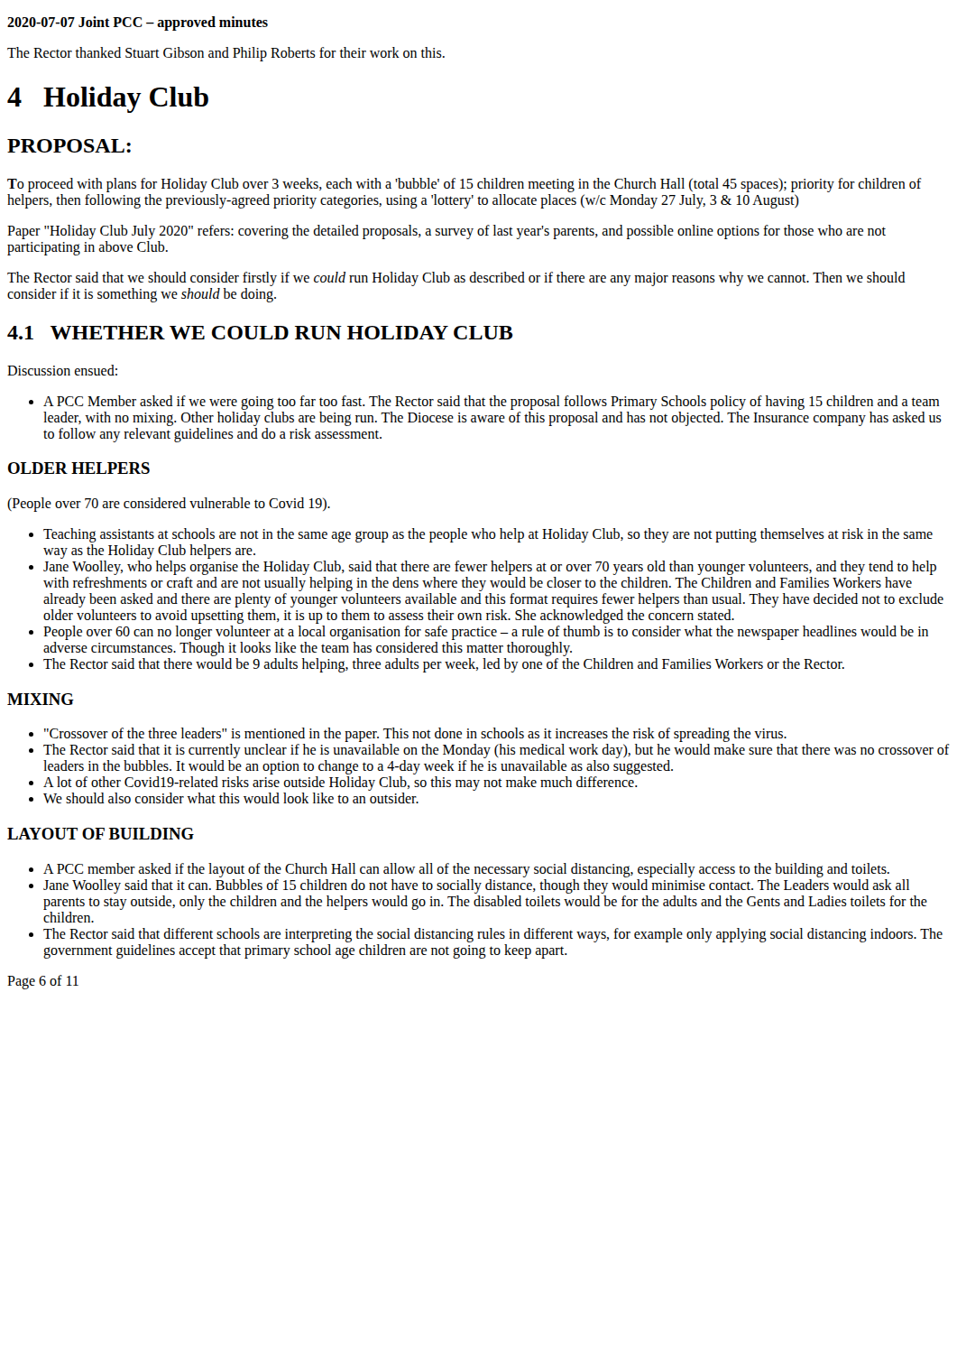2020-07-07 Joint PCC – approved minutes
The Rector thanked Stuart Gibson and Philip Roberts for their work on this.
4 Holiday Club
PROPOSAL:
To proceed with plans for Holiday Club over 3 weeks, each with a 'bubble' of 15 children meeting in the Church Hall (total 45 spaces); priority for children of helpers, then following the previously-agreed priority categories, using a 'lottery' to allocate places (w/c Monday 27 July, 3 & 10 August)
Paper "Holiday Club July 2020" refers: covering the detailed proposals, a survey of last year's parents, and possible online options for those who are not participating in above Club.
The Rector said that we should consider firstly if we could run Holiday Club as described or if there are any major reasons why we cannot. Then we should consider if it is something we should be doing.
4.1 WHETHER WE COULD RUN HOLIDAY CLUB
Discussion ensued:
A PCC Member asked if we were going too far too fast. The Rector said that the proposal follows Primary Schools policy of having 15 children and a team leader, with no mixing. Other holiday clubs are being run. The Diocese is aware of this proposal and has not objected. The Insurance company has asked us to follow any relevant guidelines and do a risk assessment.
OLDER HELPERS
(People over 70 are considered vulnerable to Covid 19).
Teaching assistants at schools are not in the same age group as the people who help at Holiday Club, so they are not putting themselves at risk in the same way as the Holiday Club helpers are.
Jane Woolley, who helps organise the Holiday Club, said that there are fewer helpers at or over 70 years old than younger volunteers, and they tend to help with refreshments or craft and are not usually helping in the dens where they would be closer to the children. The Children and Families Workers have already been asked and there are plenty of younger volunteers available and this format requires fewer helpers than usual. They have decided not to exclude older volunteers to avoid upsetting them, it is up to them to assess their own risk. She acknowledged the concern stated.
People over 60 can no longer volunteer at a local organisation for safe practice – a rule of thumb is to consider what the newspaper headlines would be in adverse circumstances. Though it looks like the team has considered this matter thoroughly.
The Rector said that there would be 9 adults helping, three adults per week, led by one of the Children and Families Workers or the Rector.
MIXING
"Crossover of the three leaders" is mentioned in the paper. This not done in schools as it increases the risk of spreading the virus.
The Rector said that it is currently unclear if he is unavailable on the Monday (his medical work day), but he would make sure that there was no crossover of leaders in the bubbles. It would be an option to change to a 4-day week if he is unavailable as also suggested.
A lot of other Covid19-related risks arise outside Holiday Club, so this may not make much difference.
We should also consider what this would look like to an outsider.
LAYOUT OF BUILDING
A PCC member asked if the layout of the Church Hall can allow all of the necessary social distancing, especially access to the building and toilets.
Jane Woolley said that it can. Bubbles of 15 children do not have to socially distance, though they would minimise contact. The Leaders would ask all parents to stay outside, only the children and the helpers would go in. The disabled toilets would be for the adults and the Gents and Ladies toilets for the children.
The Rector said that different schools are interpreting the social distancing rules in different ways, for example only applying social distancing indoors. The government guidelines accept that primary school age children are not going to keep apart.
Page 6 of 11